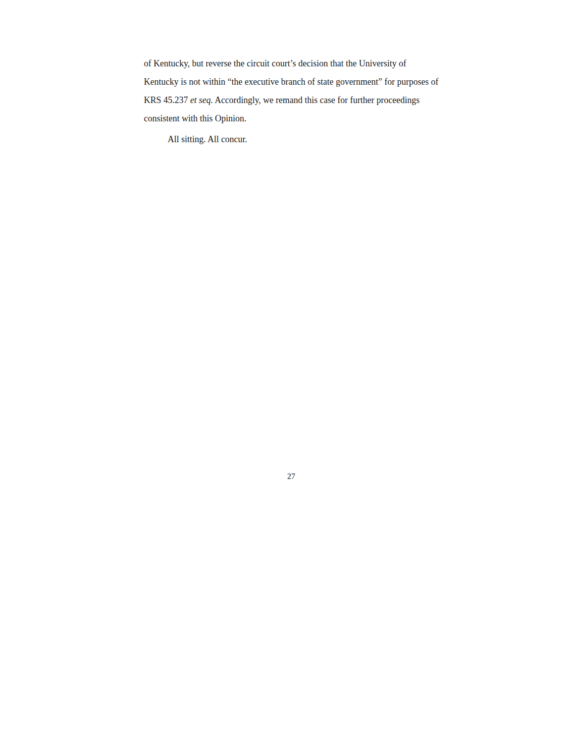of Kentucky, but reverse the circuit court’s decision that the University of Kentucky is not within “the executive branch of state government” for purposes of KRS 45.237 et seq. Accordingly, we remand this case for further proceedings consistent with this Opinion.
All sitting. All concur.
27